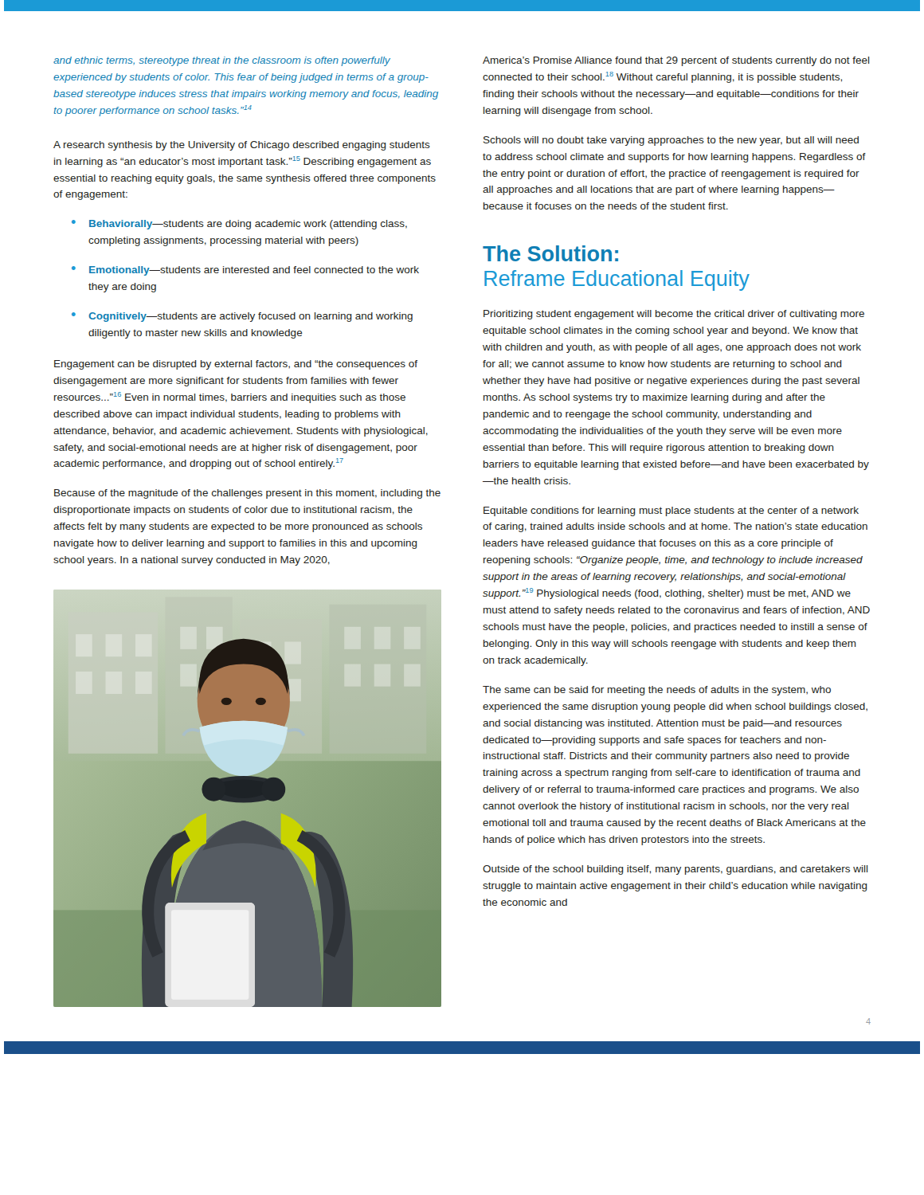and ethnic terms, stereotype threat in the classroom is often powerfully experienced by students of color. This fear of being judged in terms of a group-based stereotype induces stress that impairs working memory and focus, leading to poorer performance on school tasks.”14
A research synthesis by the University of Chicago described engaging students in learning as “an educator’s most important task.”15 Describing engagement as essential to reaching equity goals, the same synthesis offered three components of engagement:
Behaviorally—students are doing academic work (attending class, completing assignments, processing material with peers)
Emotionally—students are interested and feel connected to the work they are doing
Cognitively—students are actively focused on learning and working diligently to master new skills and knowledge
Engagement can be disrupted by external factors, and “the consequences of disengagement are more significant for students from families with fewer resources...”16 Even in normal times, barriers and inequities such as those described above can impact individual students, leading to problems with attendance, behavior, and academic achievement. Students with physiological, safety, and social-emotional needs are at higher risk of disengagement, poor academic performance, and dropping out of school entirely.17
Because of the magnitude of the challenges present in this moment, including the disproportionate impacts on students of color due to institutional racism, the affects felt by many students are expected to be more pronounced as schools navigate how to deliver learning and support to families in this and upcoming school years. In a national survey conducted in May 2020,
America’s Promise Alliance found that 29 percent of students currently do not feel connected to their school.18 Without careful planning, it is possible students, finding their schools without the necessary—and equitable—conditions for their learning will disengage from school.
Schools will no doubt take varying approaches to the new year, but all will need to address school climate and supports for how learning happens. Regardless of the entry point or duration of effort, the practice of reengagement is required for all approaches and all locations that are part of where learning happens—because it focuses on the needs of the student first.
The Solution: Reframe Educational Equity
Prioritizing student engagement will become the critical driver of cultivating more equitable school climates in the coming school year and beyond. We know that with children and youth, as with people of all ages, one approach does not work for all; we cannot assume to know how students are returning to school and whether they have had positive or negative experiences during the past several months. As school systems try to maximize learning during and after the pandemic and to reengage the school community, understanding and accommodating the individualities of the youth they serve will be even more essential than before. This will require rigorous attention to breaking down barriers to equitable learning that existed before—and have been exacerbated by—the health crisis.
Equitable conditions for learning must place students at the center of a network of caring, trained adults inside schools and at home. The nation’s state education leaders have released guidance that focuses on this as a core principle of reopening schools: “Organize people, time, and technology to include increased support in the areas of learning recovery, relationships, and social-emotional support.”19 Physiological needs (food, clothing, shelter) must be met, AND we must attend to safety needs related to the coronavirus and fears of infection, AND schools must have the people, policies, and practices needed to instill a sense of belonging. Only in this way will schools reengage with students and keep them on track academically.
The same can be said for meeting the needs of adults in the system, who experienced the same disruption young people did when school buildings closed, and social distancing was instituted. Attention must be paid—and resources dedicated to—providing supports and safe spaces for teachers and non-instructional staff. Districts and their community partners also need to provide training across a spectrum ranging from self-care to identification of trauma and delivery of or referral to trauma-informed care practices and programs. We also cannot overlook the history of institutional racism in schools, nor the very real emotional toll and trauma caused by the recent deaths of Black Americans at the hands of police which has driven protestors into the streets.
Outside of the school building itself, many parents, guardians, and caretakers will struggle to maintain active engagement in their child’s education while navigating the economic and
4